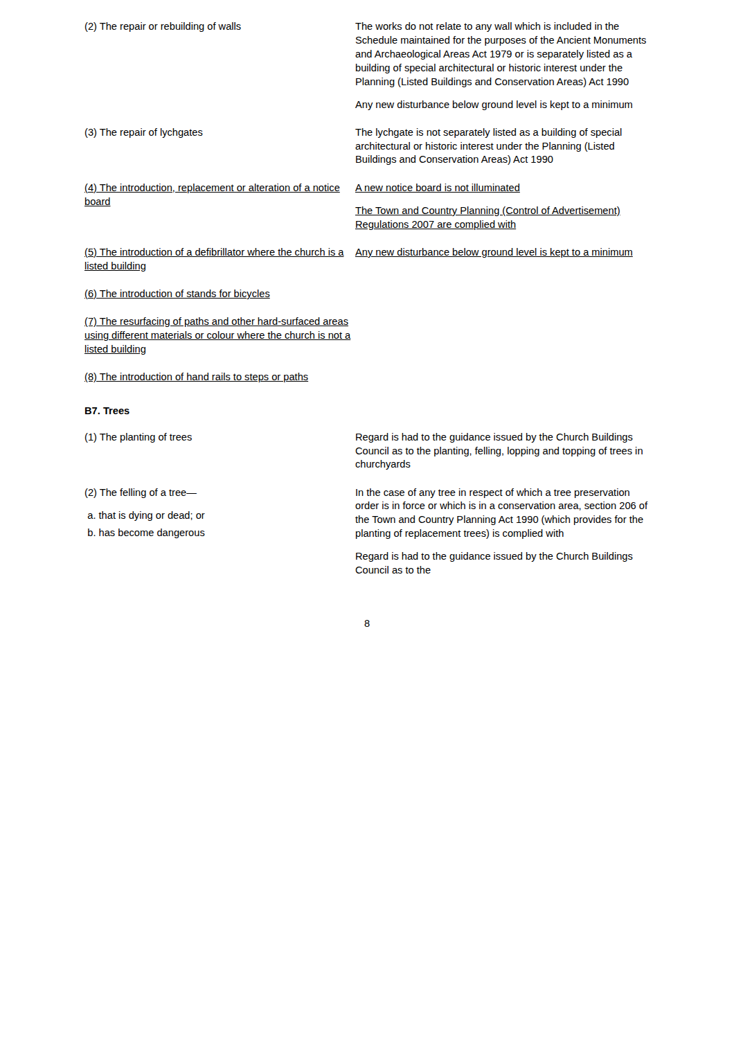| (2) The repair or rebuilding of walls | The works do not relate to any wall which is included in the Schedule maintained for the purposes of the Ancient Monuments and Archaeological Areas Act 1979 or is separately listed as a building of special architectural or historic interest under the Planning (Listed Buildings and Conservation Areas) Act 1990 Any new disturbance below ground level is kept to a minimum |
| (3) The repair of lychgates | The lychgate is not separately listed as a building of special architectural or historic interest under the Planning (Listed Buildings and Conservation Areas) Act 1990 |
| (4) The introduction, replacement or alteration of a notice board | A new notice board is not illuminated The Town and Country Planning (Control of Advertisement) Regulations 2007 are complied with |
| (5) The introduction of a defibrillator where the church is a listed building | Any new disturbance below ground level is kept to a minimum |
| (6) The introduction of stands for bicycles | |
| (7) The resurfacing of paths and other hard-surfaced areas using different materials or colour where the church is not a listed building | |
| (8) The introduction of hand rails to steps or paths | |
B7. Trees
| (1) The planting of trees | Regard is had to the guidance issued by the Church Buildings Council as to the planting, felling, lopping and topping of trees in churchyards |
| (2) The felling of a tree— that is dying or dead; or has become dangerous | In the case of any tree in respect of which a tree preservation order is in force or which is in a conservation area, section 206 of the Town and Country Planning Act 1990 (which provides for the planting of replacement trees) is complied with Regard is had to the guidance issued by the Church Buildings Council as to the |
8